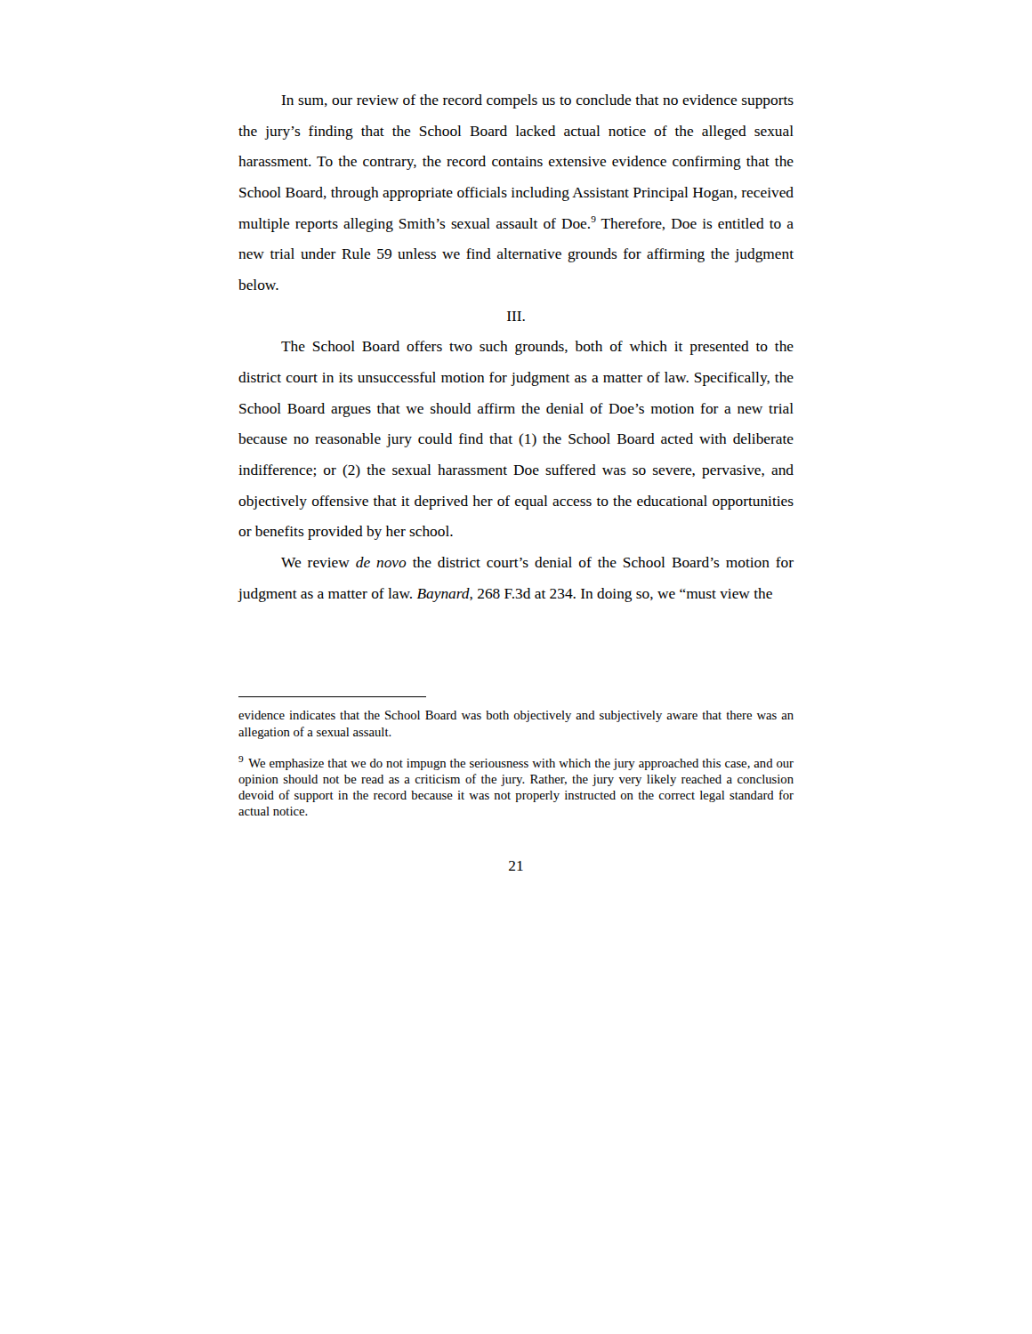In sum, our review of the record compels us to conclude that no evidence supports the jury’s finding that the School Board lacked actual notice of the alleged sexual harassment. To the contrary, the record contains extensive evidence confirming that the School Board, through appropriate officials including Assistant Principal Hogan, received multiple reports alleging Smith’s sexual assault of Doe.9 Therefore, Doe is entitled to a new trial under Rule 59 unless we find alternative grounds for affirming the judgment below.
III.
The School Board offers two such grounds, both of which it presented to the district court in its unsuccessful motion for judgment as a matter of law. Specifically, the School Board argues that we should affirm the denial of Doe’s motion for a new trial because no reasonable jury could find that (1) the School Board acted with deliberate indifference; or (2) the sexual harassment Doe suffered was so severe, pervasive, and objectively offensive that it deprived her of equal access to the educational opportunities or benefits provided by her school.
We review de novo the district court’s denial of the School Board’s motion for judgment as a matter of law. Baynard, 268 F.3d at 234. In doing so, we “must view the
evidence indicates that the School Board was both objectively and subjectively aware that there was an allegation of a sexual assault.
9 We emphasize that we do not impugn the seriousness with which the jury approached this case, and our opinion should not be read as a criticism of the jury. Rather, the jury very likely reached a conclusion devoid of support in the record because it was not properly instructed on the correct legal standard for actual notice.
21